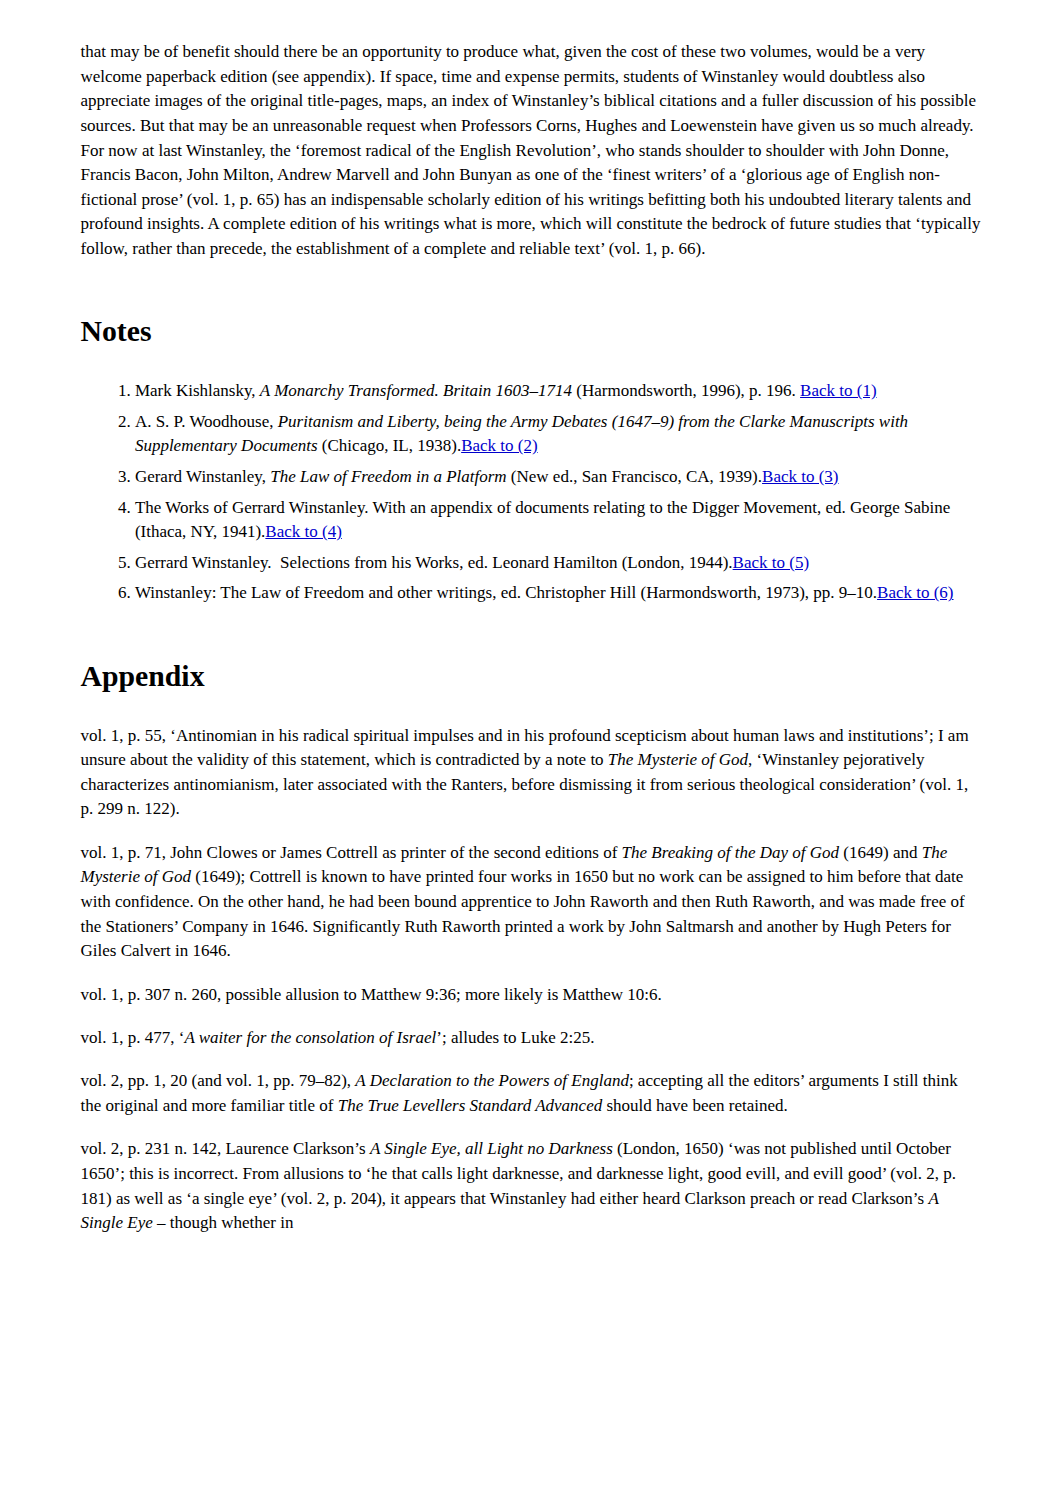that may be of benefit should there be an opportunity to produce what, given the cost of these two volumes, would be a very welcome paperback edition (see appendix). If space, time and expense permits, students of Winstanley would doubtless also appreciate images of the original title-pages, maps, an index of Winstanley’s biblical citations and a fuller discussion of his possible sources. But that may be an unreasonable request when Professors Corns, Hughes and Loewenstein have given us so much already. For now at last Winstanley, the ‘foremost radical of the English Revolution’, who stands shoulder to shoulder with John Donne, Francis Bacon, John Milton, Andrew Marvell and John Bunyan as one of the ‘finest writers’ of a ‘glorious age of English non-fictional prose’ (vol. 1, p. 65) has an indispensable scholarly edition of his writings befitting both his undoubted literary talents and profound insights. A complete edition of his writings what is more, which will constitute the bedrock of future studies that ‘typically follow, rather than precede, the establishment of a complete and reliable text’ (vol. 1, p. 66).
Notes
Mark Kishlansky, A Monarchy Transformed. Britain 1603–1714 (Harmondsworth, 1996), p. 196. Back to (1)
A. S. P. Woodhouse, Puritanism and Liberty, being the Army Debates (1647–9) from the Clarke Manuscripts with Supplementary Documents (Chicago, IL, 1938).Back to (2)
Gerard Winstanley, The Law of Freedom in a Platform (New ed., San Francisco, CA, 1939).Back to (3)
The Works of Gerrard Winstanley. With an appendix of documents relating to the Digger Movement, ed. George Sabine (Ithaca, NY, 1941).Back to (4)
Gerrard Winstanley. Selections from his Works, ed. Leonard Hamilton (London, 1944).Back to (5)
Winstanley: The Law of Freedom and other writings, ed. Christopher Hill (Harmondsworth, 1973), pp. 9–10.Back to (6)
Appendix
vol. 1, p. 55, ‘Antinomian in his radical spiritual impulses and in his profound scepticism about human laws and institutions’; I am unsure about the validity of this statement, which is contradicted by a note to The Mysterie of God, ‘Winstanley pejoratively characterizes antinomianism, later associated with the Ranters, before dismissing it from serious theological consideration’ (vol. 1, p. 299 n. 122).
vol. 1, p. 71, John Clowes or James Cottrell as printer of the second editions of The Breaking of the Day of God (1649) and The Mysterie of God (1649); Cottrell is known to have printed four works in 1650 but no work can be assigned to him before that date with confidence. On the other hand, he had been bound apprentice to John Raworth and then Ruth Raworth, and was made free of the Stationers’ Company in 1646. Significantly Ruth Raworth printed a work by John Saltmarsh and another by Hugh Peters for Giles Calvert in 1646.
vol. 1, p. 307 n. 260, possible allusion to Matthew 9:36; more likely is Matthew 10:6.
vol. 1, p. 477, ‘A waiter for the consolation of Israel’; alludes to Luke 2:25.
vol. 2, pp. 1, 20 (and vol. 1, pp. 79–82), A Declaration to the Powers of England; accepting all the editors’ arguments I still think the original and more familiar title of The True Levellers Standard Advanced should have been retained.
vol. 2, p. 231 n. 142, Laurence Clarkson’s A Single Eye, all Light no Darkness (London, 1650) ‘was not published until October 1650’; this is incorrect. From allusions to ‘he that calls light darknesse, and darknesse light, good evill, and evill good’ (vol. 2, p. 181) as well as ‘a single eye’ (vol. 2, p. 204), it appears that Winstanley had either heard Clarkson preach or read Clarkson’s A Single Eye – though whether in